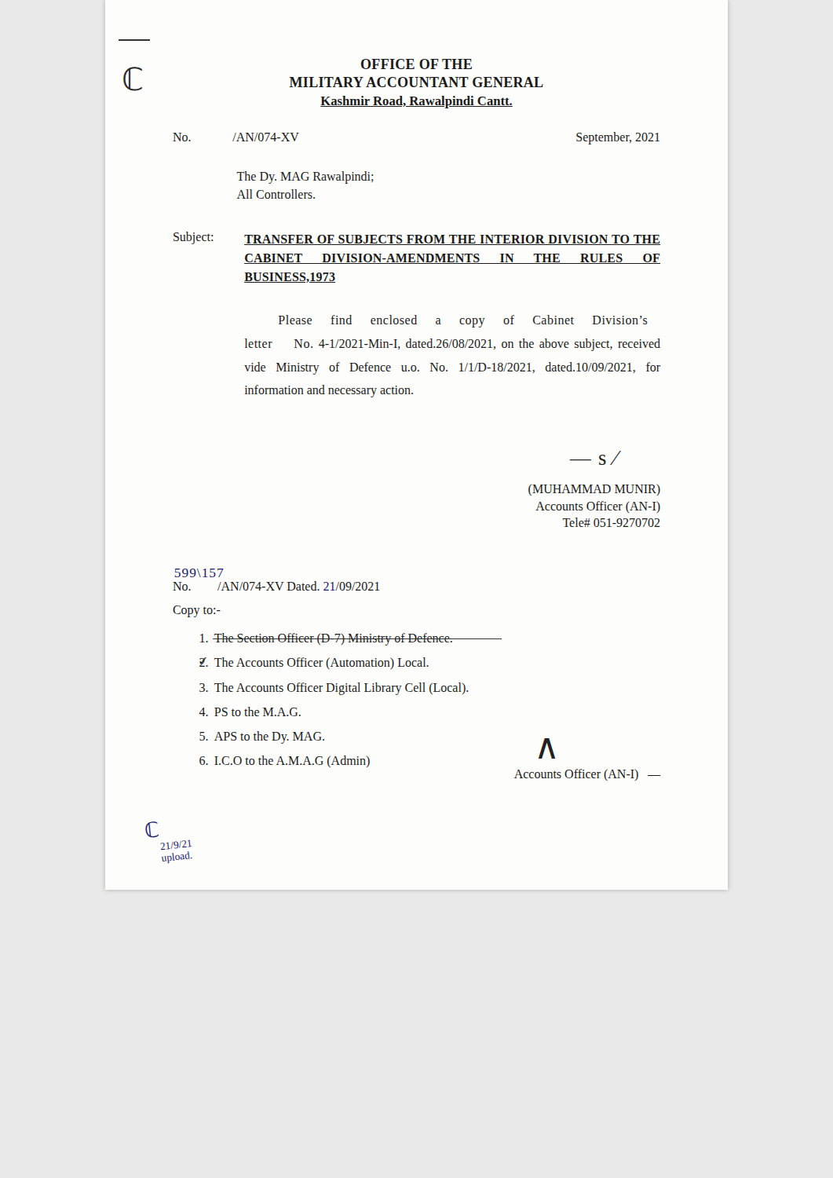ℂ
OFFICE OF THE
MILITARY ACCOUNTANT GENERAL
Kashmir Road, Rawalpindi Cantt.
No./AN/074-XV
September, 2021
The Dy. MAG Rawalpindi;
All Controllers.
Subject:
TRANSFER OF SUBJECTS FROM THE INTERIOR DIVISION TO THE CABINET DIVISION-AMENDMENTS IN THE RULES OF BUSINESS,1973
Please find enclosed a copy of Cabinet Division’s letter No. 4-1/2021-Min-I, dated.26/08/2021, on the above subject, received vide Ministry of Defence u.o. No. 1/1/D-18/2021, dated.10/09/2021, for information and necessary action.
— s ⁄
(MUHAMMAD MUNIR)
Accounts Officer (AN-I)
Tele# 051-9270702
599\157 No./AN/074-XV Dated. 21/09/2021
Copy to:-
1. The Section Officer (D-7) Ministry of Defence.
2. ✓The Accounts Officer (Automation) Local.
3. The Accounts Officer Digital Library Cell (Local).
4. PS to the M.A.G.
5. APS to the Dy. MAG.
6. I.C.O to the A.M.A.G (Admin)
∧ Accounts Officer (AN-I) —
ℂ 21/9/21
upload.